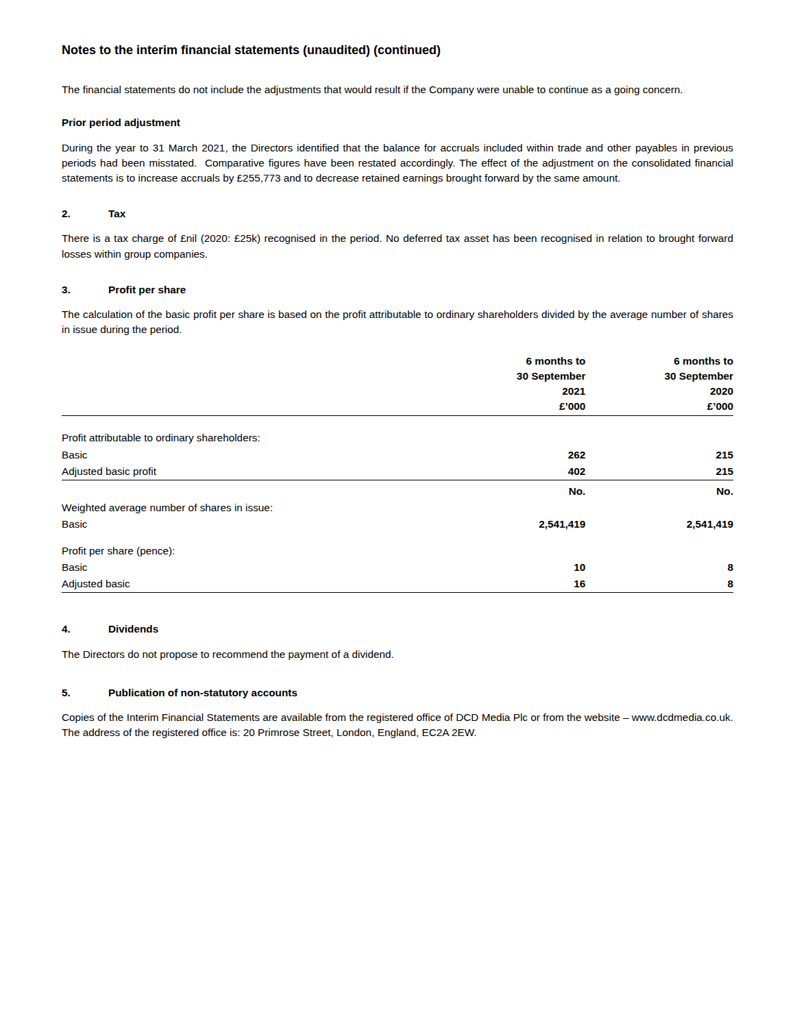Notes to the interim financial statements (unaudited) (continued)
The financial statements do not include the adjustments that would result if the Company were unable to continue as a going concern.
Prior period adjustment
During the year to 31 March 2021, the Directors identified that the balance for accruals included within trade and other payables in previous periods had been misstated. Comparative figures have been restated accordingly. The effect of the adjustment on the consolidated financial statements is to increase accruals by £255,773 and to decrease retained earnings brought forward by the same amount.
2. Tax
There is a tax charge of £nil (2020: £25k) recognised in the period. No deferred tax asset has been recognised in relation to brought forward losses within group companies.
3. Profit per share
The calculation of the basic profit per share is based on the profit attributable to ordinary shareholders divided by the average number of shares in issue during the period.
| | 6 months to 30 September 2021 £’000 | 6 months to 30 September 2020 £’000 |
| Profit attributable to ordinary shareholders: | | |
| Basic | 262 | 215 |
| Adjusted basic profit | 402 | 215 |
| | No. | No. |
| Weighted average number of shares in issue: | | |
| Basic | 2,541,419 | 2,541,419 |
| Profit per share (pence): | | |
| Basic | 10 | 8 |
| Adjusted basic | 16 | 8 |
4. Dividends
The Directors do not propose to recommend the payment of a dividend.
5. Publication of non-statutory accounts
Copies of the Interim Financial Statements are available from the registered office of DCD Media Plc or from the website – www.dcdmedia.co.uk. The address of the registered office is: 20 Primrose Street, London, England, EC2A 2EW.